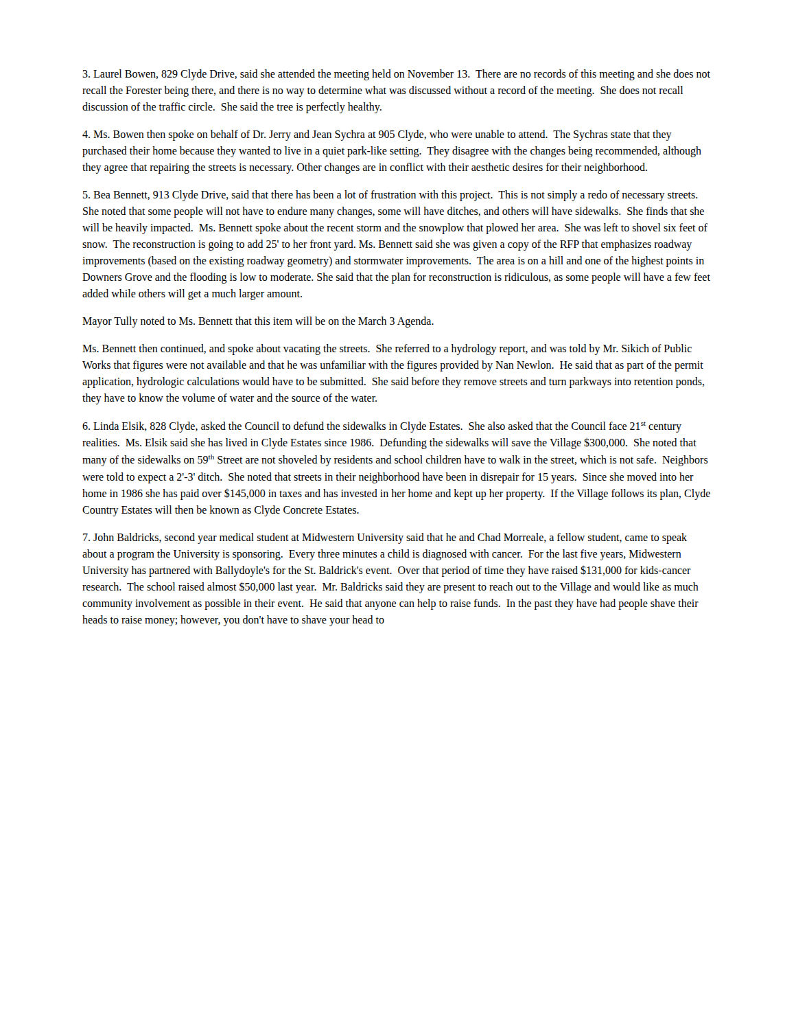3. Laurel Bowen, 829 Clyde Drive, said she attended the meeting held on November 13. There are no records of this meeting and she does not recall the Forester being there, and there is no way to determine what was discussed without a record of the meeting. She does not recall discussion of the traffic circle. She said the tree is perfectly healthy.
4. Ms. Bowen then spoke on behalf of Dr. Jerry and Jean Sychra at 905 Clyde, who were unable to attend. The Sychras state that they purchased their home because they wanted to live in a quiet park-like setting. They disagree with the changes being recommended, although they agree that repairing the streets is necessary. Other changes are in conflict with their aesthetic desires for their neighborhood.
5. Bea Bennett, 913 Clyde Drive, said that there has been a lot of frustration with this project. This is not simply a redo of necessary streets. She noted that some people will not have to endure many changes, some will have ditches, and others will have sidewalks. She finds that she will be heavily impacted. Ms. Bennett spoke about the recent storm and the snowplow that plowed her area. She was left to shovel six feet of snow. The reconstruction is going to add 25' to her front yard. Ms. Bennett said she was given a copy of the RFP that emphasizes roadway improvements (based on the existing roadway geometry) and stormwater improvements. The area is on a hill and one of the highest points in Downers Grove and the flooding is low to moderate. She said that the plan for reconstruction is ridiculous, as some people will have a few feet added while others will get a much larger amount.
Mayor Tully noted to Ms. Bennett that this item will be on the March 3 Agenda.
Ms. Bennett then continued, and spoke about vacating the streets. She referred to a hydrology report, and was told by Mr. Sikich of Public Works that figures were not available and that he was unfamiliar with the figures provided by Nan Newlon. He said that as part of the permit application, hydrologic calculations would have to be submitted. She said before they remove streets and turn parkways into retention ponds, they have to know the volume of water and the source of the water.
6. Linda Elsik, 828 Clyde, asked the Council to defund the sidewalks in Clyde Estates. She also asked that the Council face 21st century realities. Ms. Elsik said she has lived in Clyde Estates since 1986. Defunding the sidewalks will save the Village $300,000. She noted that many of the sidewalks on 59th Street are not shoveled by residents and school children have to walk in the street, which is not safe. Neighbors were told to expect a 2'-3' ditch. She noted that streets in their neighborhood have been in disrepair for 15 years. Since she moved into her home in 1986 she has paid over $145,000 in taxes and has invested in her home and kept up her property. If the Village follows its plan, Clyde Country Estates will then be known as Clyde Concrete Estates.
7. John Baldricks, second year medical student at Midwestern University said that he and Chad Morreale, a fellow student, came to speak about a program the University is sponsoring. Every three minutes a child is diagnosed with cancer. For the last five years, Midwestern University has partnered with Ballydoyle's for the St. Baldrick's event. Over that period of time they have raised $131,000 for kids-cancer research. The school raised almost $50,000 last year. Mr. Baldricks said they are present to reach out to the Village and would like as much community involvement as possible in their event. He said that anyone can help to raise funds. In the past they have had people shave their heads to raise money; however, you don't have to shave your head to